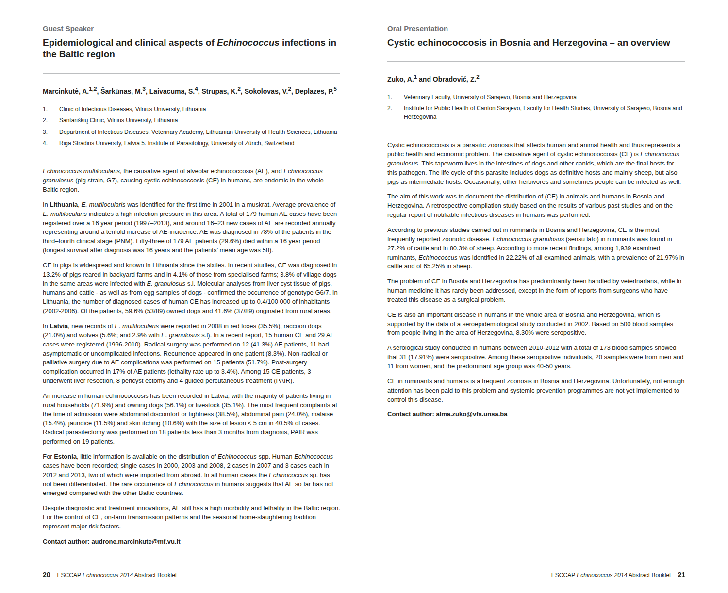Guest Speaker
Epidemiological and clinical aspects of Echinococcus infections in the Baltic region
Marcinkutė, A.1,2, Šarkūnas, M.3, Laivacuma, S.4, Strupas, K.2, Sokolovas, V.2, Deplazes, P.5
Clinic of Infectious Diseases, Vilnius University, Lithuania
Santariškių Clinic, Vilnius University, Lithuania
Department of Infectious Diseases, Veterinary Academy, Lithuanian University of Health Sciences, Lithuania
Riga Stradins University, Latvia 5. Institute of Parasitology, University of Zürich, Switzerland
Echinococcus multilocularis, the causative agent of alveolar echinococcosis (AE), and Echinococcus granulosus (pig strain, G7), causing cystic echinococcosis (CE) in humans, are endemic in the whole Baltic region.
In Lithuania, E. multilocularis was identified for the first time in 2001 in a muskrat. Average prevalence of E. multilocularis indicates a high infection pressure in this area. A total of 179 human AE cases have been registered over a 16 year period (1997–2013), and around 16–23 new cases of AE are recorded annually representing around a tenfold increase of AE-incidence. AE was diagnosed in 78% of the patients in the third–fourth clinical stage (PNM). Fifty-three of 179 AE patients (29.6%) died within a 16 year period (longest survival after diagnosis was 16 years and the patients’ mean age was 58).
CE in pigs is widespread and known in Lithuania since the sixties. In recent studies, CE was diagnosed in 13.2% of pigs reared in backyard farms and in 4.1% of those from specialised farms; 3.8% of village dogs in the same areas were infected with E. granulosus s.l. Molecular analyses from liver cyst tissue of pigs, humans and cattle - as well as from egg samples of dogs - confirmed the occurrence of genotype G6/7. In Lithuania, the number of diagnosed cases of human CE has increased up to 0.4/100 000 of inhabitants (2002-2006). Of the patients, 59.6% (53/89) owned dogs and 41.6% (37/89) originated from rural areas.
In Latvia, new records of E. multilocularis were reported in 2008 in red foxes (35.5%), raccoon dogs (21.0%) and wolves (5.6%; and 2.9% with E. granulosus s.l). In a recent report, 15 human CE and 29 AE cases were registered (1996-2010). Radical surgery was performed on 12 (41.3%) AE patients, 11 had asymptomatic or uncomplicated infections. Recurrence appeared in one patient (8.3%). Non-radical or palliative surgery due to AE complications was performed on 15 patients (51.7%). Post-surgery complication occurred in 17% of AE patients (lethality rate up to 3.4%). Among 15 CE patients, 3 underwent liver resection, 8 pericyst ectomy and 4 guided percutaneous treatment (PAIR).
An increase in human echinococcosis has been recorded in Latvia, with the majority of patients living in rural households (71.9%) and owning dogs (56.1%) or livestock (35.1%). The most frequent complaints at the time of admission were abdominal discomfort or tightness (38.5%), abdominal pain (24.0%), malaise (15.4%), jaundice (11.5%) and skin itching (10.6%) with the size of lesion < 5 cm in 40.5% of cases. Radical parasitectomy was performed on 18 patients less than 3 months from diagnosis, PAIR was performed on 19 patients.
For Estonia, little information is available on the distribution of Echinococcus spp. Human Echinococcus cases have been recorded; single cases in 2000, 2003 and 2008, 2 cases in 2007 and 3 cases each in 2012 and 2013, two of which were imported from abroad. In all human cases the Echinococcus sp. has not been differentiated. The rare occurrence of Echinococcus in humans suggests that AE so far has not emerged compared with the other Baltic countries.
Despite diagnostic and treatment innovations, AE still has a high morbidity and lethality in the Baltic region. For the control of CE, on-farm transmission patterns and the seasonal home-slaughtering tradition represent major risk factors.
Contact author: audrone.marcinkute@mf.vu.lt
20 ESCCAP Echinococcus 2014 Abstract Booklet
Oral Presentation
Cystic echinococcosis in Bosnia and Herzegovina – an overview
Zuko, A.1 and Obradović, Z.2
Veterinary Faculty, University of Sarajevo, Bosnia and Herzegovina
Institute for Public Health of Canton Sarajevo, Faculty for Health Studies, University of Sarajevo, Bosnia and Herzegovina
Cystic echinococcosis is a parasitic zoonosis that affects human and animal health and thus represents a public health and economic problem. The causative agent of cystic echinococcosis (CE) is Echinococcus granulosus. This tapeworm lives in the intestines of dogs and other canids, which are the final hosts for this pathogen. The life cycle of this parasite includes dogs as definitive hosts and mainly sheep, but also pigs as intermediate hosts. Occasionally, other herbivores and sometimes people can be infected as well.
The aim of this work was to document the distribution of (CE) in animals and humans in Bosnia and Herzegovina. A retrospective compilation study based on the results of various past studies and on the regular report of notifiable infectious diseases in humans was performed.
According to previous studies carried out in ruminants in Bosnia and Herzegovina, CE is the most frequently reported zoonotic disease. Echinococcus granulosus (sensu lato) in ruminants was found in 27.2% of cattle and in 80.3% of sheep. According to more recent findings, among 1,939 examined ruminants, Echinococcus was identified in 22.22% of all examined animals, with a prevalence of 21.97% in cattle and of 65.25% in sheep.
The problem of CE in Bosnia and Herzegovina has predominantly been handled by veterinarians, while in human medicine it has rarely been addressed, except in the form of reports from surgeons who have treated this disease as a surgical problem.
CE is also an important disease in humans in the whole area of Bosnia and Herzegovina, which is supported by the data of a seroepidemiological study conducted in 2002. Based on 500 blood samples from people living in the area of Herzegovina, 8.30% were seropositive.
A serological study conducted in humans between 2010-2012 with a total of 173 blood samples showed that 31 (17.91%) were seropositive. Among these seropositive individuals, 20 samples were from men and 11 from women, and the predominant age group was 40-50 years.
CE in ruminants and humans is a frequent zoonosis in Bosnia and Herzegovina. Unfortunately, not enough attention has been paid to this problem and systemic prevention programmes are not yet implemented to control this disease.
Contact author: alma.zuko@vfs.unsa.ba
ESCCAP Echinococcus 2014 Abstract Booklet 21